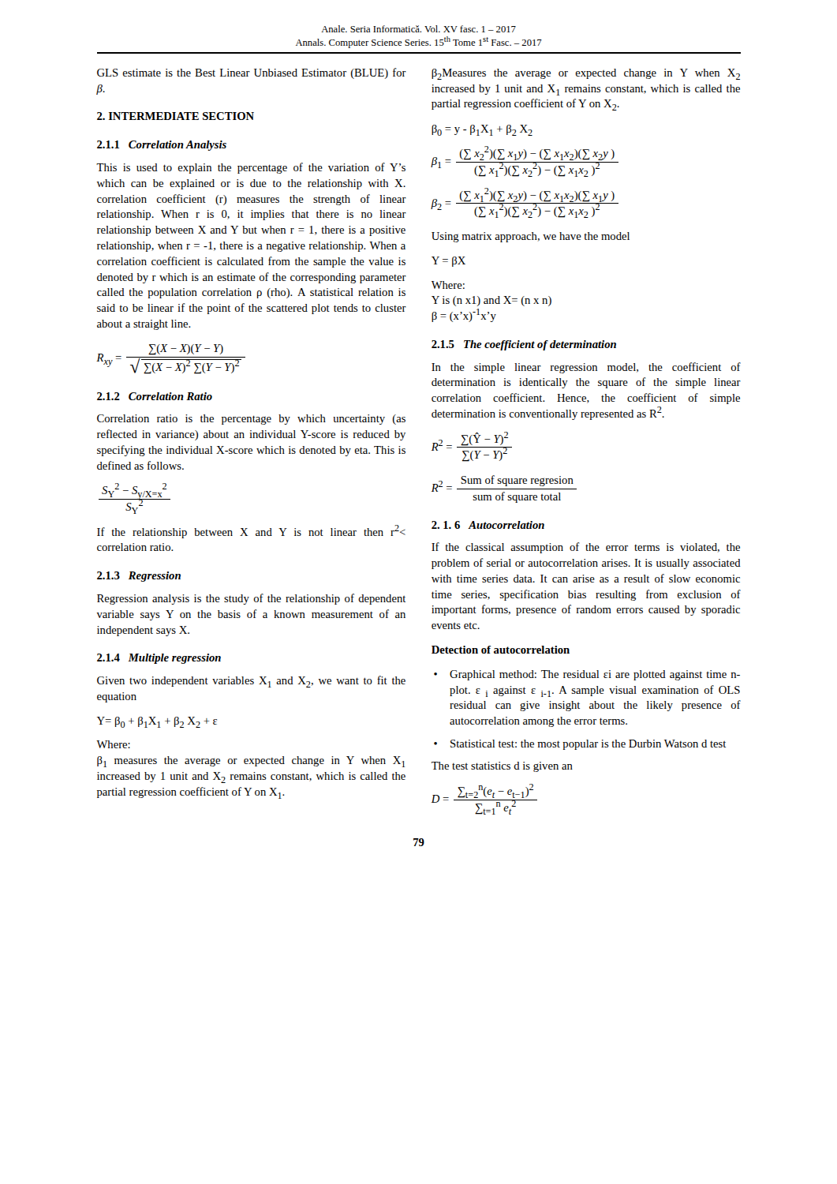Anale. Seria Informatică. Vol. XV fasc. 1 – 2017
Annals. Computer Science Series. 15th Tome 1st Fasc. – 2017
GLS estimate is the Best Linear Unbiased Estimator (BLUE) for β.
2. INTERMEDIATE SECTION
2.1.1 Correlation Analysis
This is used to explain the percentage of the variation of Y’s which can be explained or is due to the relationship with X. correlation coefficient (r) measures the strength of linear relationship. When r is 0, it implies that there is no linear relationship between X and Y but when r = 1, there is a positive relationship, when r = -1, there is a negative relationship. When a correlation coefficient is calculated from the sample the value is denoted by r which is an estimate of the corresponding parameter called the population correlation ρ (rho). A statistical relation is said to be linear if the point of the scattered plot tends to cluster about a straight line.
Rxy = ∑(X − X)(Y − Y) √∑(X − X)2 ∑(Y − Y)2
2.1.2 Correlation Ratio
Correlation ratio is the percentage by which uncertainty (as reflected in variance) about an individual Y-score is reduced by specifying the individual X-score which is denoted by eta. This is defined as follows.
SY2 − Sy/X=x2 SY2
If the relationship between X and Y is not linear then r2< correlation ratio.
2.1.3 Regression
Regression analysis is the study of the relationship of dependent variable says Y on the basis of a known measurement of an independent says X.
2.1.4 Multiple regression
Given two independent variables X1 and X2, we want to fit the equation
Y= β0 + β1X1 + β2 X2 + ε
Where:
β1 measures the average or expected change in Y when X1 increased by 1 unit and X2 remains constant, which is called the partial regression coefficient of Y on X1.
β2Measures the average or expected change in Y when X2 increased by 1 unit and X1 remains constant, which is called the partial regression coefficient of Y on X2.
β0 = y - β1X1 + β2 X2
β1 = (∑ x22)(∑ x1y) − (∑ x1x2)(∑ x2y ) (∑ x12)(∑ x22) − (∑ x1x2 )2
β2 = (∑ x12)(∑ x2y) − (∑ x1x2)(∑ x1y ) (∑ x12)(∑ x22) − (∑ x1x2 )2
Using matrix approach, we have the model
Y = βX
Where:
Y is (n x1) and X= (n x n)
β = (x’x)-1x’y
2.1.5 The coefficient of determination
In the simple linear regression model, the coefficient of determination is identically the square of the simple linear correlation coefficient. Hence, the coefficient of simple determination is conventionally represented as R2.
R2 = ∑(Ŷ − Y)2 ∑(Y − Y)2
R2 = Sum of square regresion sum of square total
2. 1. 6 Autocorrelation
If the classical assumption of the error terms is violated, the problem of serial or autocorrelation arises. It is usually associated with time series data. It can arise as a result of slow economic time series, specification bias resulting from exclusion of important forms, presence of random errors caused by sporadic events etc.
Detection of autocorrelation
Graphical method: The residual εi are plotted against time n-plot. ε i against ε i-1. A sample visual examination of OLS residual can give insight about the likely presence of autocorrelation among the error terms.
Statistical test: the most popular is the Durbin Watson d test
The test statistics d is given an
D = ∑t=2n(et − et−1)2 ∑t=1n et2
79